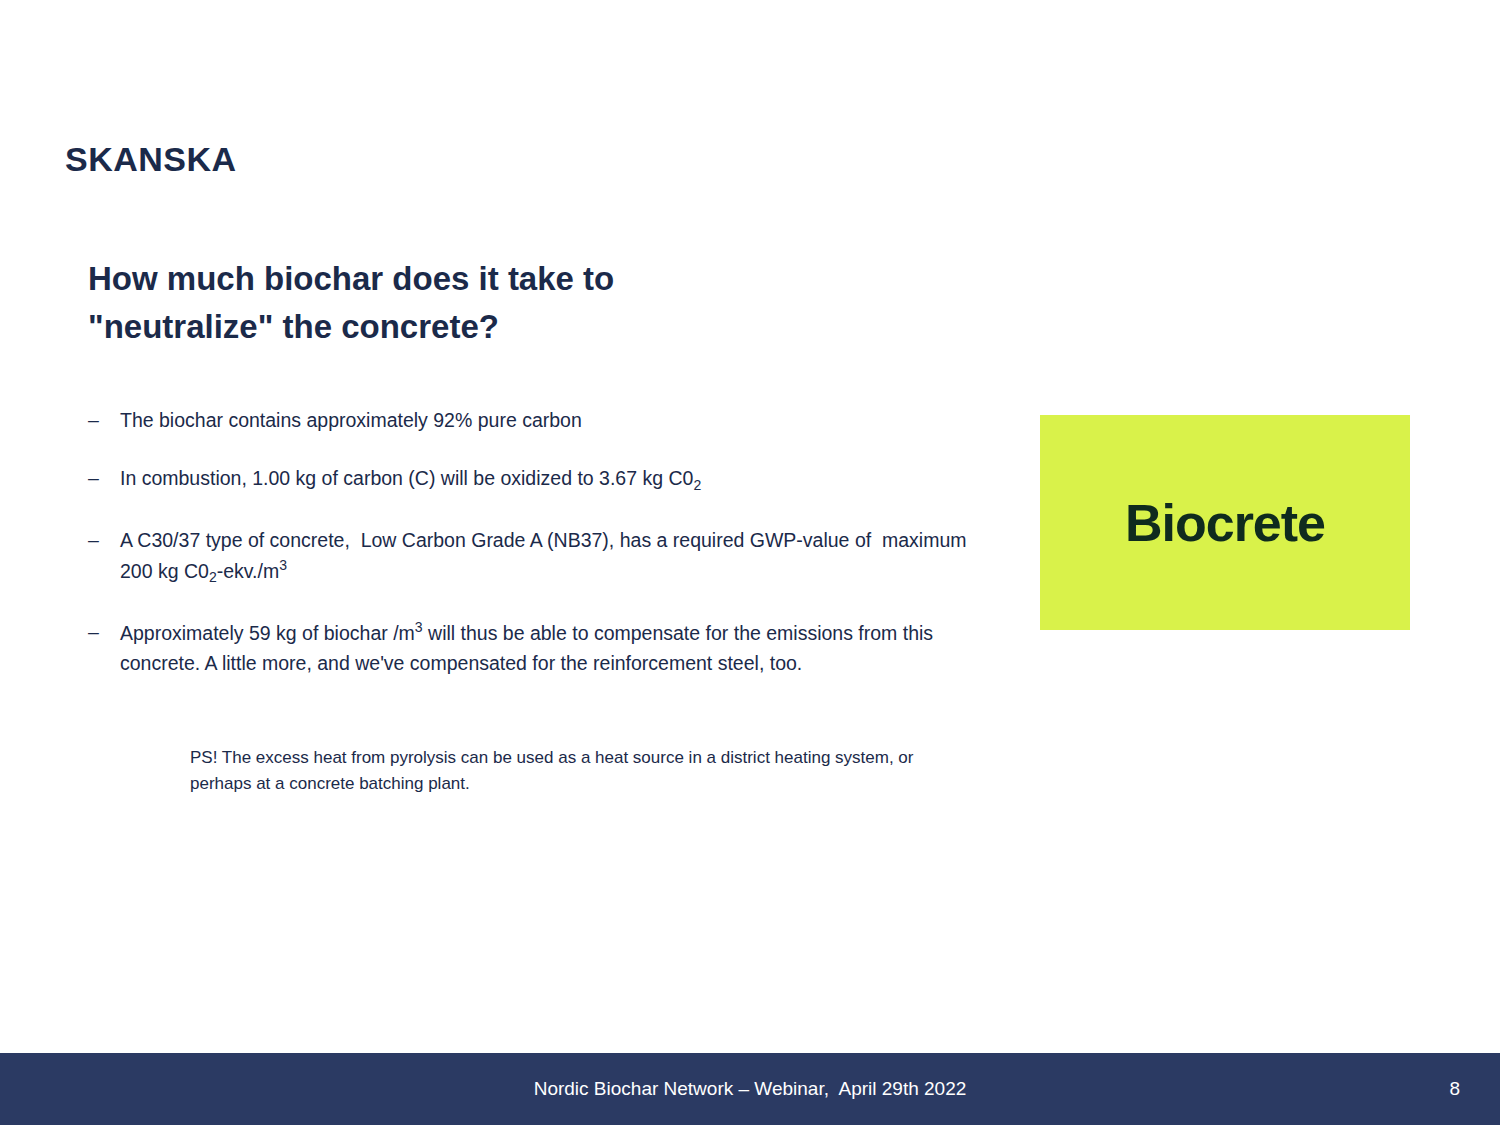SKANSKA
How much biochar does it take to
"neutralize" the concrete?
The biochar contains approximately 92% pure carbon
In combustion, 1.00 kg of carbon (C) will be oxidized to 3.67 kg C02
A C30/37 type of concrete, Low Carbon Grade A (NB37), has a required GWP-value of maximum 200 kg C02-ekv./m3
Approximately 59 kg of biochar /m3 will thus be able to compensate for the emissions from this concrete. A little more, and we've compensated for the reinforcement steel, too.
PS! The excess heat from pyrolysis can be used as a heat source in a district heating system, or perhaps at a concrete batching plant.
Biocrete
Nordic Biochar Network – Webinar, April 29th 2022
8